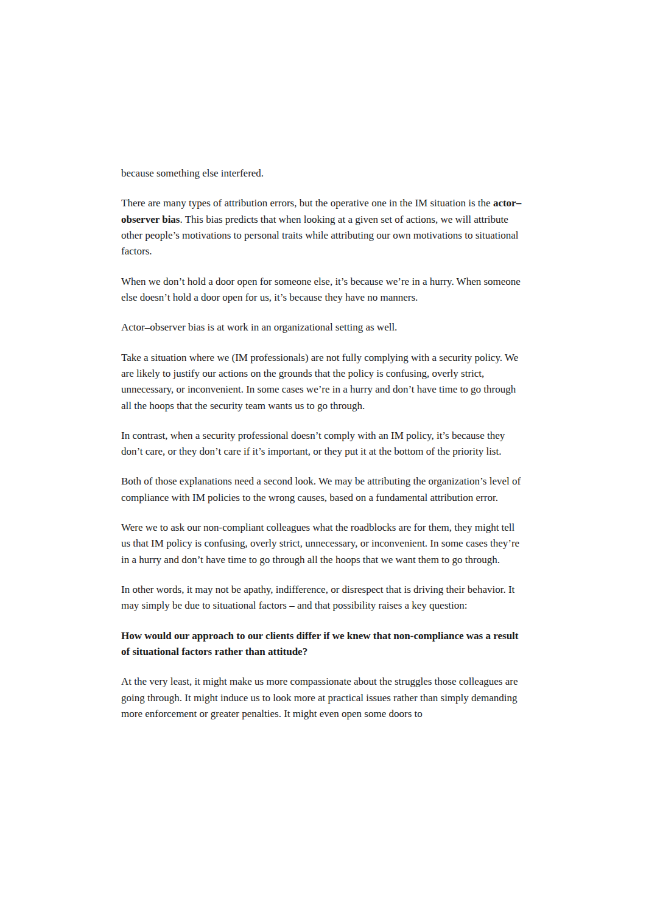because something else interfered.
There are many types of attribution errors, but the operative one in the IM situation is the actor–observer bias. This bias predicts that when looking at a given set of actions, we will attribute other people’s motivations to personal traits while attributing our own motivations to situational factors.
When we don’t hold a door open for someone else, it’s because we’re in a hurry. When someone else doesn’t hold a door open for us, it’s because they have no manners.
Actor–observer bias is at work in an organizational setting as well.
Take a situation where we (IM professionals) are not fully complying with a security policy. We are likely to justify our actions on the grounds that the policy is confusing, overly strict, unnecessary, or inconvenient. In some cases we’re in a hurry and don’t have time to go through all the hoops that the security team wants us to go through.
In contrast, when a security professional doesn’t comply with an IM policy, it’s because they don’t care, or they don’t care if it’s important, or they put it at the bottom of the priority list.
Both of those explanations need a second look. We may be attributing the organization’s level of compliance with IM policies to the wrong causes, based on a fundamental attribution error.
Were we to ask our non-compliant colleagues what the roadblocks are for them, they might tell us that IM policy is confusing, overly strict, unnecessary, or inconvenient. In some cases they’re in a hurry and don’t have time to go through all the hoops that we want them to go through.
In other words, it may not be apathy, indifference, or disrespect that is driving their behavior. It may simply be due to situational factors – and that possibility raises a key question:
How would our approach to our clients differ if we knew that non-compliance was a result of situational factors rather than attitude?
At the very least, it might make us more compassionate about the struggles those colleagues are going through. It might induce us to look more at practical issues rather than simply demanding more enforcement or greater penalties. It might even open some doors to